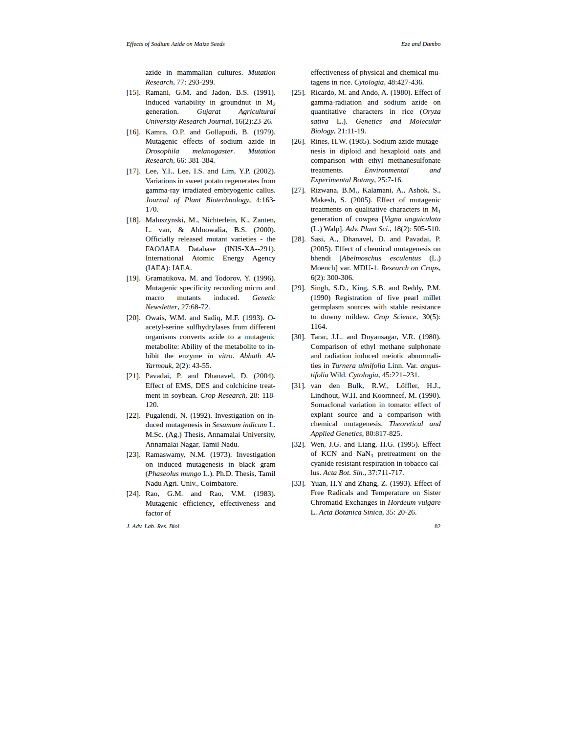Effects of Sodium Azide on Maize Seeds
Eze and Dambo
azide in mammalian cultures. Mutation Research, 77: 293-299.
[15]. Ramani, G.M. and Jadon, B.S. (1991). Induced variability in groundnut in M2 generation. Gujarat Agricultural University Research Journal, 16(2):23-26.
[16]. Kamra, O.P. and Gollapudi, B. (1979). Mutagenic effects of sodium azide in Drosophila melanogaster. Mutation Research, 66: 381-384.
[17]. Lee, Y.I., Lee, I.S. and Lim, Y.P. (2002). Variations in sweet potato regenerates from gamma-ray irradiated embryogenic callus. Journal of Plant Biotechnology, 4:163-170.
[18]. Maluszynski, M., Nichterlein, K., Zanten, L. van, & Ahloowalia, B.S. (2000). Officially released mutant varieties - the FAO/IAEA Database (INIS-XA--291). International Atomic Energy Agency (IAEA): IAEA.
[19]. Gramatikova, M. and Todorov, Y. (1996). Mutagenic specificity recording micro and macro mutants induced. Genetic Newsletter, 27:68-72.
[20]. Owais, W.M. and Sadiq, M.F. (1993). O-acetyl-serine sulfhydrylases from different organisms converts azide to a mutagenic metabolite: Ability of the metabolite to inhibit the enzyme in vitro. Abhath Al-Yarmouk, 2(2): 43-55.
[21]. Pavadai, P. and Dhanavel, D. (2004). Effect of EMS, DES and colchicine treatment in soybean. Crop Research, 28: 118-120.
[22]. Pugalendi, N. (1992). Investigation on induced mutagenesis in Sesamum indicum L. M.Sc. (Ag.) Thesis, Annamalai University, Annamalai Nagar, Tamil Nadu.
[23]. Ramaswamy, N.M. (1973). Investigation on induced mutagenesis in black gram (Phaseolus mungo L.). Ph.D. Thesis, Tamil Nadu Agri. Univ., Coimbatore.
[24]. Rao, G.M. and Rao, V.M. (1983). Mutagenic efficiency, effectiveness and factor of
effectiveness of physical and chemical mutagens in rice. Cytologia, 48:427-436.
[25]. Ricardo, M. and Ando, A. (1980). Effect of gamma-radiation and sodium azide on quantitative characters in rice (Oryza sativa L.). Genetics and Molecular Biology, 21:11-19.
[26]. Rines, H.W. (1985). Sodium azide mutagenesis in diploid and hexaploid oats and comparison with ethyl methanesulfonate treatments. Environmental and Experimental Botany, 25:7-16.
[27]. Rizwana, B.M., Kalamani, A., Ashok, S., Makesh, S. (2005). Effect of mutagenic treatments on qualitative characters in M1 generation of cowpea [Vigna unguiculata (L.) Walp]. Adv. Plant Sci., 18(2): 505-510.
[28]. Sasi, A., Dhanavel, D. and Pavadai, P. (2005). Effect of chemical mutagenesis on bhendi [Abelmoschus esculentus (L.) Moench] var. MDU-1. Research on Crops, 6(2): 300-306.
[29]. Singh, S.D., King, S.B. and Reddy, P.M. (1990) Registration of five pearl millet germplasm sources with stable resistance to downy mildew. Crop Science, 30(5): 1164.
[30]. Tarar, J.L. and Dnyansagar, V.R. (1980). Comparison of ethyl methane sulphonate and radiation induced meiotic abnormalities in Turnera ulmifolia Linn. Var. angustifolia Wild. Cytologia, 45:221–231.
[31]. van den Bulk, R.W., Löffler, H.J., Lindhout, W.H. and Koornneef, M. (1990). Somaclonal variation in tomato: effect of explant source and a comparison with chemical mutagenesis. Theoretical and Applied Genetics, 80:817-825.
[32]. Wen, J.G. and Liang, H.G. (1995). Effect of KCN and NaN3 pretreatment on the cyanide resistant respiration in tobacco callus. Acta Bot. Sin., 37:711-717.
[33]. Yuan, H.Y and Zhang, Z. (1993). Effect of Free Radicals and Temperature on Sister Chromatid Exchanges in Hordeum vulgare L. Acta Botanica Sinica, 35: 20-26.
J. Adv. Lab. Res. Biol.
82